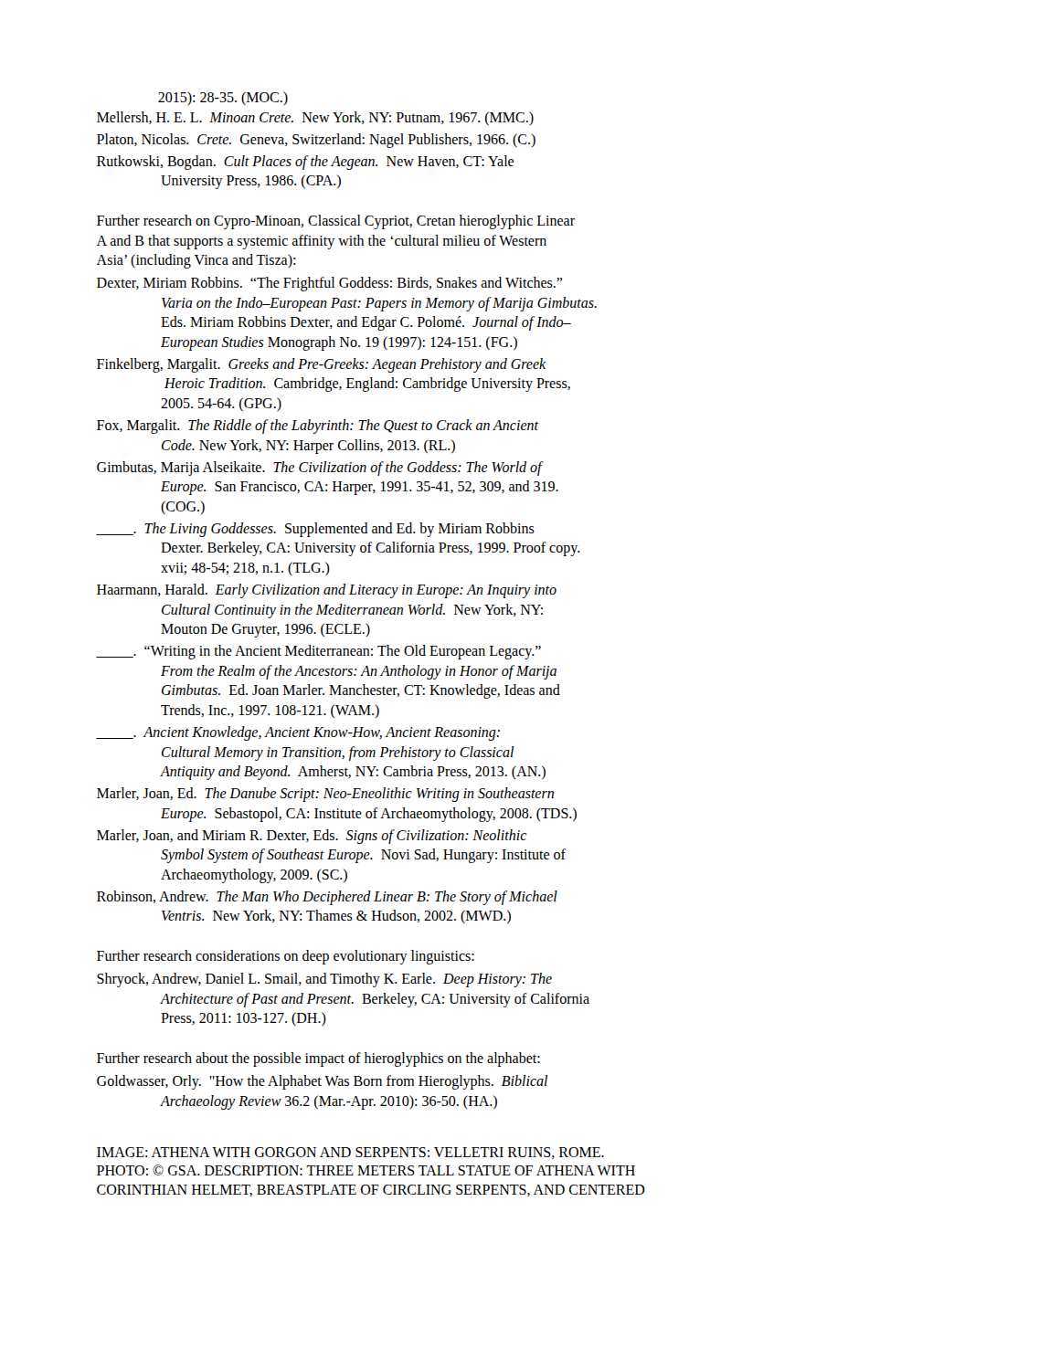2015): 28-35. (MOC.)
Mellersh, H. E. L. Minoan Crete. New York, NY: Putnam, 1967. (MMC.)
Platon, Nicolas. Crete. Geneva, Switzerland: Nagel Publishers, 1966. (C.)
Rutkowski, Bogdan. Cult Places of the Aegean. New Haven, CT: Yale University Press, 1986. (CPA.)
Further research on Cypro-Minoan, Classical Cypriot, Cretan hieroglyphic Linear
A and B that supports a systemic affinity with the ‘cultural milieu of Western
Asia’ (including Vinca and Tisza):
Dexter, Miriam Robbins. “The Frightful Goddess: Birds, Snakes and Witches.” Varia on the Indo–European Past: Papers in Memory of Marija Gimbutas. Eds. Miriam Robbins Dexter, and Edgar C. Polomé. Journal of Indo– European Studies Monograph No. 19 (1997): 124-151. (FG.)
Finkelberg, Margalit. Greeks and Pre-Greeks: Aegean Prehistory and Greek Heroic Tradition. Cambridge, England: Cambridge University Press, 2005. 54-64. (GPG.)
Fox, Margalit. The Riddle of the Labyrinth: The Quest to Crack an Ancient Code. New York, NY: Harper Collins, 2013. (RL.)
Gimbutas, Marija Alseikaite. The Civilization of the Goddess: The World of Europe. San Francisco, CA: Harper, 1991. 35-41, 52, 309, and 319. (COG.)
_____. The Living Goddesses. Supplemented and Ed. by Miriam Robbins Dexter. Berkeley, CA: University of California Press, 1999. Proof copy. xvii; 48-54; 218, n.1. (TLG.)
Haarmann, Harald. Early Civilization and Literacy in Europe: An Inquiry into Cultural Continuity in the Mediterranean World. New York, NY: Mouton De Gruyter, 1996. (ECLE.)
_____. “Writing in the Ancient Mediterranean: The Old European Legacy.” From the Realm of the Ancestors: An Anthology in Honor of Marija Gimbutas. Ed. Joan Marler. Manchester, CT: Knowledge, Ideas and Trends, Inc., 1997. 108-121. (WAM.)
_____. Ancient Knowledge, Ancient Know-How, Ancient Reasoning: Cultural Memory in Transition, from Prehistory to Classical Antiquity and Beyond. Amherst, NY: Cambria Press, 2013. (AN.)
Marler, Joan, Ed. The Danube Script: Neo-Eneolithic Writing in Southeastern Europe. Sebastopol, CA: Institute of Archaeomythology, 2008. (TDS.)
Marler, Joan, and Miriam R. Dexter, Eds. Signs of Civilization: Neolithic Symbol System of Southeast Europe. Novi Sad, Hungary: Institute of Archaeomythology, 2009. (SC.)
Robinson, Andrew. The Man Who Deciphered Linear B: The Story of Michael Ventris. New York, NY: Thames & Hudson, 2002. (MWD.)
Further research considerations on deep evolutionary linguistics:
Shryock, Andrew, Daniel L. Smail, and Timothy K. Earle. Deep History: The Architecture of Past and Present. Berkeley, CA: University of California Press, 2011: 103-127. (DH.)
Further research about the possible impact of hieroglyphics on the alphabet:
Goldwasser, Orly. "How the Alphabet Was Born from Hieroglyphs. Biblical Archaeology Review 36.2 (Mar.-Apr. 2010): 36-50. (HA.)
IMAGE: ATHENA WITH GORGON AND SERPENTS: VELLETRI RUINS, ROME.
PHOTO: © GSA. DESCRIPTION: THREE METERS TALL STATUE OF ATHENA WITH
CORINTHIAN HELMET, BREASTPLATE OF CIRCLING SERPENTS, AND CENTERED